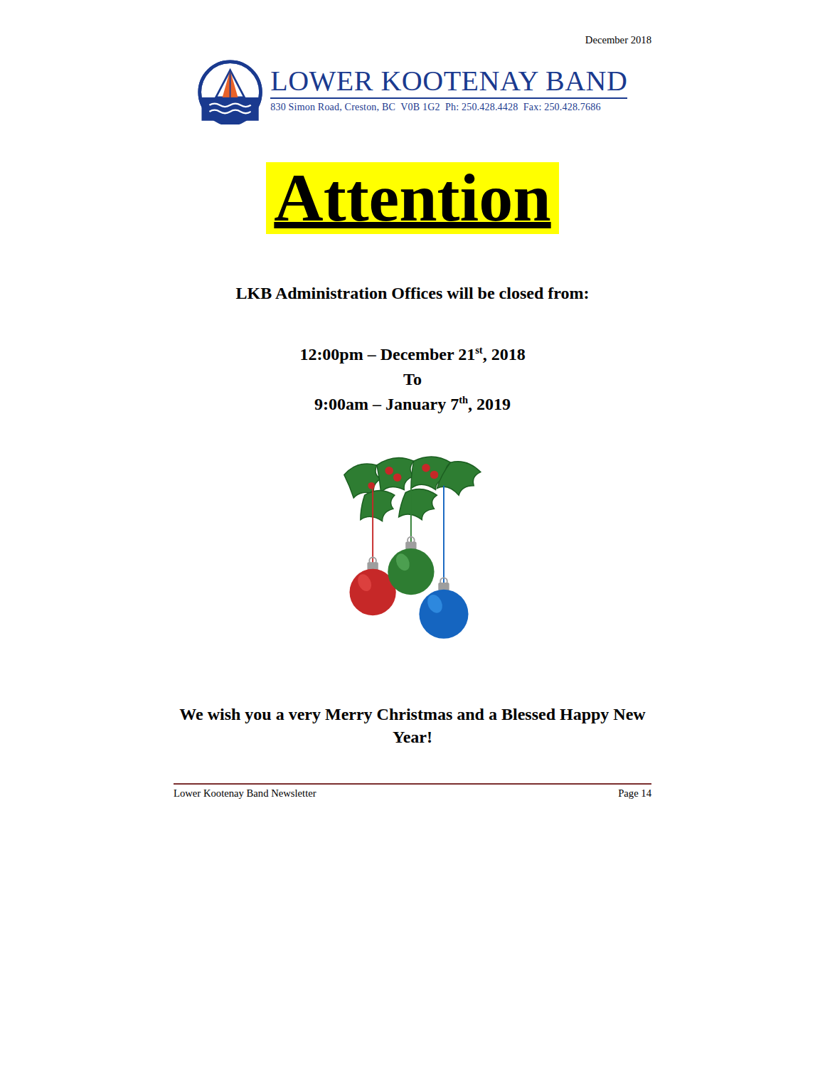December 2018
LOWER KOOTENAY BAND
830 Simon Road, Creston, BC V0B 1G2 Ph: 250.428.4428 Fax: 250.428.7686
Attention
LKB Administration Offices will be closed from:
12:00pm – December 21st, 2018
To
9:00am – January 7th, 2019
We wish you a very Merry Christmas and a Blessed Happy New Year!
Lower Kootenay Band Newsletter Page 14